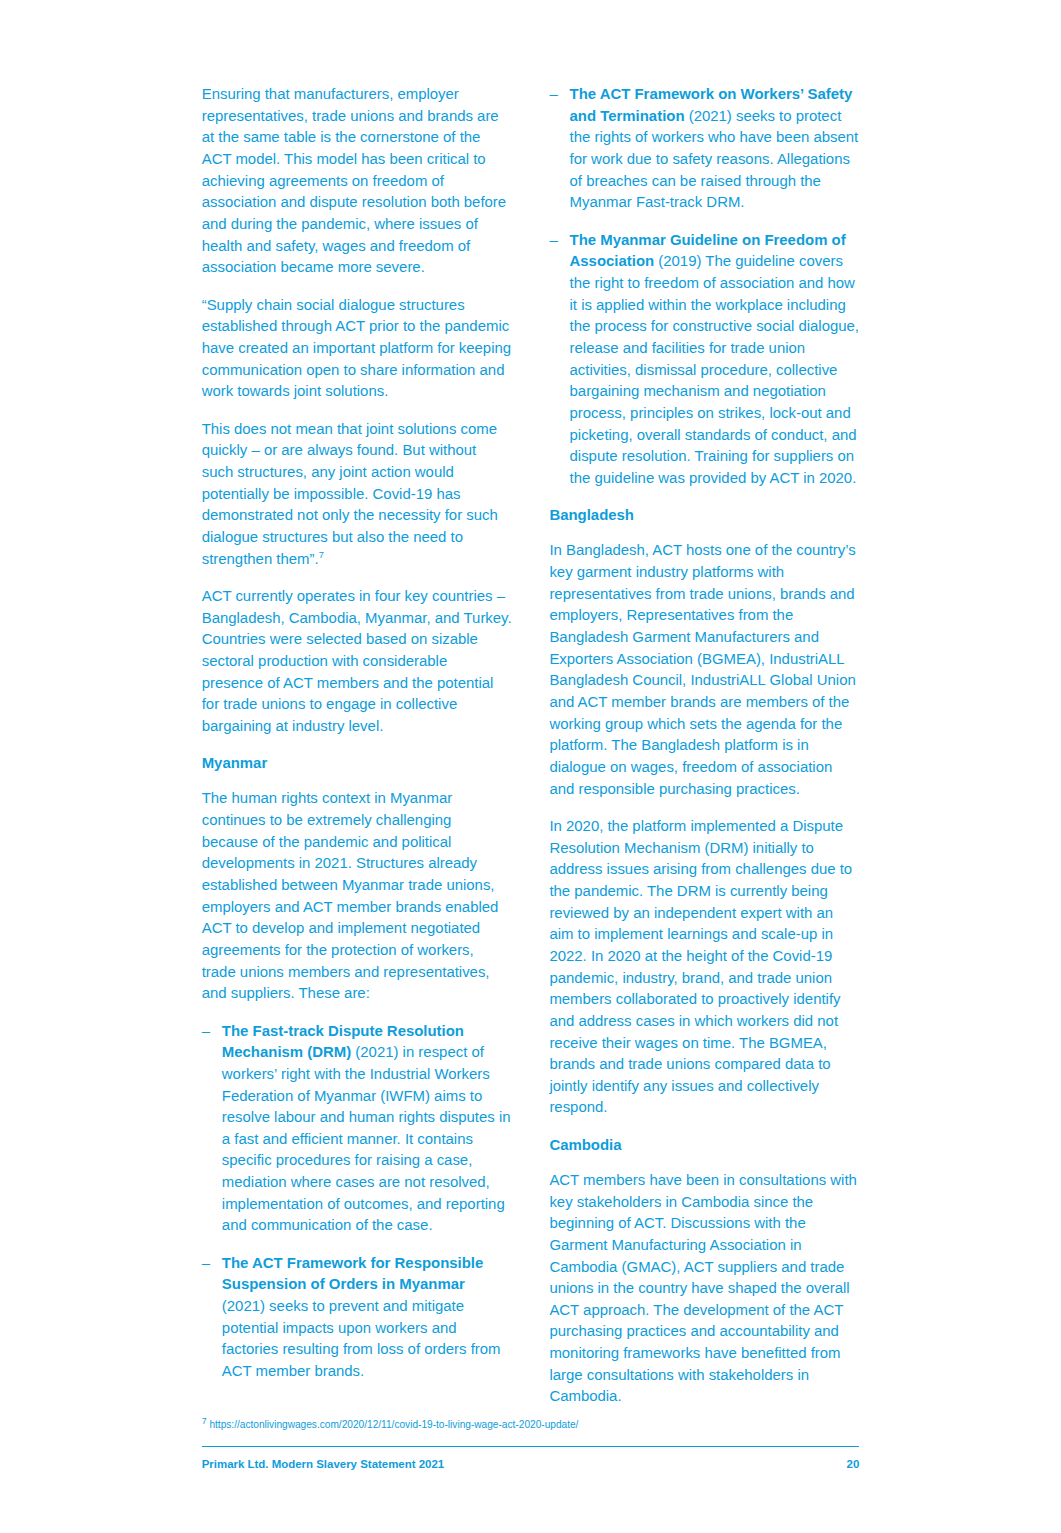Ensuring that manufacturers, employer representatives, trade unions and brands are at the same table is the cornerstone of the ACT model. This model has been critical to achieving agreements on freedom of association and dispute resolution both before and during the pandemic, where issues of health and safety, wages and freedom of association became more severe.
“Supply chain social dialogue structures established through ACT prior to the pandemic have created an important platform for keeping communication open to share information and work towards joint solutions.
This does not mean that joint solutions come quickly – or are always found. But without such structures, any joint action would potentially be impossible. Covid-19 has demonstrated not only the necessity for such dialogue structures but also the need to strengthen them”.7
ACT currently operates in four key countries – Bangladesh, Cambodia, Myanmar, and Turkey. Countries were selected based on sizable sectoral production with considerable presence of ACT members and the potential for trade unions to engage in collective bargaining at industry level.
Myanmar
The human rights context in Myanmar continues to be extremely challenging because of the pandemic and political developments in 2021. Structures already established between Myanmar trade unions, employers and ACT member brands enabled ACT to develop and implement negotiated agreements for the protection of workers, trade unions members and representatives, and suppliers. These are:
The Fast-track Dispute Resolution Mechanism (DRM) (2021) in respect of workers’ right with the Industrial Workers Federation of Myanmar (IWFM) aims to resolve labour and human rights disputes in a fast and efficient manner. It contains specific procedures for raising a case, mediation where cases are not resolved, implementation of outcomes, and reporting and communication of the case.
The ACT Framework for Responsible Suspension of Orders in Myanmar (2021) seeks to prevent and mitigate potential impacts upon workers and factories resulting from loss of orders from ACT member brands.
The ACT Framework on Workers’ Safety and Termination (2021) seeks to protect the rights of workers who have been absent for work due to safety reasons. Allegations of breaches can be raised through the Myanmar Fast-track DRM.
The Myanmar Guideline on Freedom of Association (2019) The guideline covers the right to freedom of association and how it is applied within the workplace including the process for constructive social dialogue, release and facilities for trade union activities, dismissal procedure, collective bargaining mechanism and negotiation process, principles on strikes, lock-out and picketing, overall standards of conduct, and dispute resolution. Training for suppliers on the guideline was provided by ACT in 2020.
Bangladesh
In Bangladesh, ACT hosts one of the country’s key garment industry platforms with representatives from trade unions, brands and employers, Representatives from the Bangladesh Garment Manufacturers and Exporters Association (BGMEA), IndustriALL Bangladesh Council, IndustriALL Global Union and ACT member brands are members of the working group which sets the agenda for the platform. The Bangladesh platform is in dialogue on wages, freedom of association and responsible purchasing practices.
In 2020, the platform implemented a Dispute Resolution Mechanism (DRM) initially to address issues arising from challenges due to the pandemic. The DRM is currently being reviewed by an independent expert with an aim to implement learnings and scale-up in 2022. In 2020 at the height of the Covid-19 pandemic, industry, brand, and trade union members collaborated to proactively identify and address cases in which workers did not receive their wages on time. The BGMEA, brands and trade unions compared data to jointly identify any issues and collectively respond.
Cambodia
ACT members have been in consultations with key stakeholders in Cambodia since the beginning of ACT. Discussions with the Garment Manufacturing Association in Cambodia (GMAC), ACT suppliers and trade unions in the country have shaped the overall ACT approach. The development of the ACT purchasing practices and accountability and monitoring frameworks have benefitted from large consultations with stakeholders in Cambodia.
7 https://actonlivingwages.com/2020/12/11/covid-19-to-living-wage-act-2020-update/
Primark Ltd. Modern Slavery Statement 2021 20